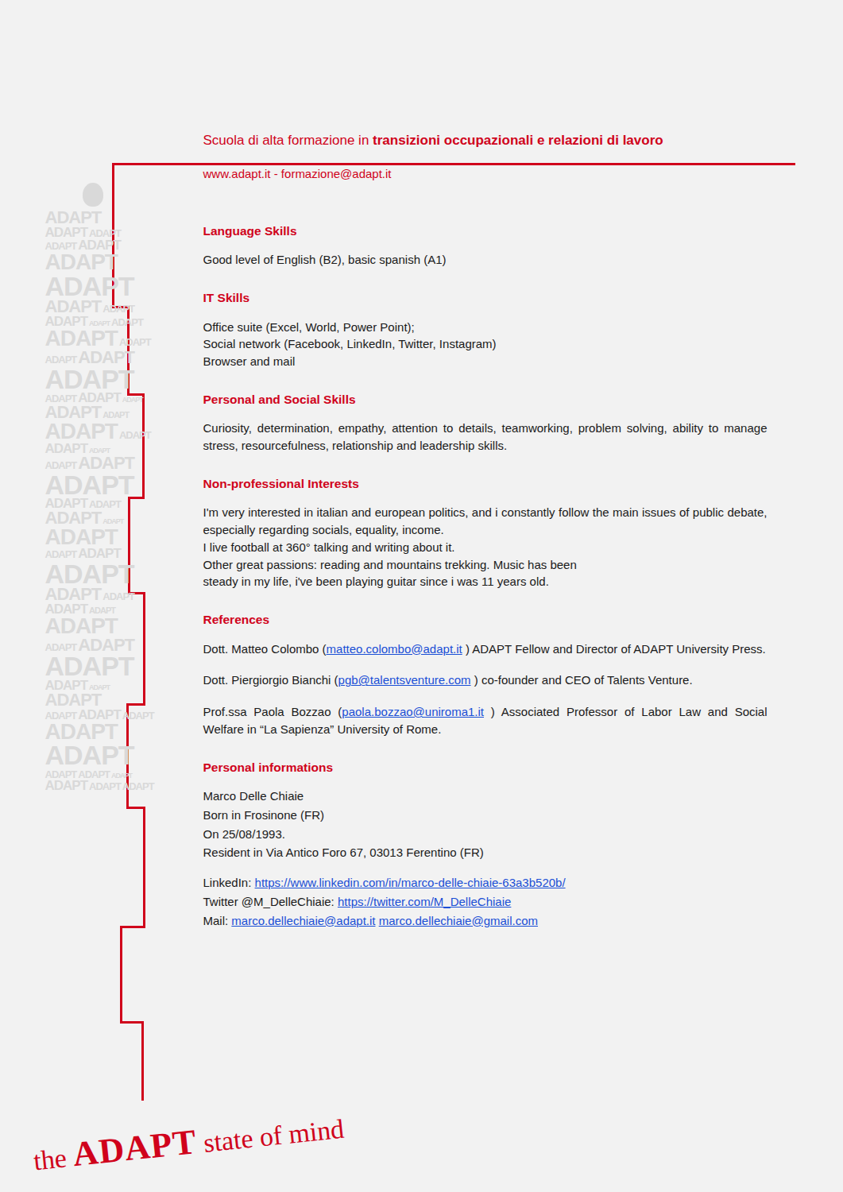ADAPT
ADAPT ADAPT
ADAPT ADAPT
ADAPT
ADAPT
ADAPT ADAPT
ADAPT ADAPT ADAPT
ADAPT ADAPT
ADAPT ADAPT
ADAPT
ADAPT ADAPT ADAPT
ADAPT ADAPT
ADAPT ADAPT
ADAPT ADAPT
ADAPT ADAPT
ADAPT
ADAPT ADAPT
ADAPT ADAPT
ADAPT
ADAPT ADAPT
ADAPT
ADAPT ADAPT
ADAPT ADAPT
ADAPT
ADAPT ADAPT
ADAPT
ADAPT ADAPT
ADAPT
ADAPT ADAPT ADAPT
ADAPT
ADAPT
ADAPT ADAPT ADAPT
ADAPT ADAPT ADAPT
Scuola di alta formazione in transizioni occupazionali e relazioni di lavoro
www.adapt.it - formazione@adapt.it
Language Skills
Good level of English (B2), basic spanish (A1)
IT Skills
Office suite (Excel, World, Power Point);
Social network (Facebook, LinkedIn, Twitter, Instagram)
Browser and mail
Personal and Social Skills
Curiosity, determination, empathy, attention to details, teamworking, problem solving, ability to manage stress, resourcefulness, relationship and leadership skills.
Non-professional Interests
I'm very interested in italian and european politics, and i constantly follow the main issues of public debate, especially regarding socials, equality, income.
I live football at 360° talking and writing about it.
Other great passions: reading and mountains trekking. Music has been
steady in my life, i've been playing guitar since i was 11 years old.
References
Dott. Matteo Colombo (matteo.colombo@adapt.it ) ADAPT Fellow and Director of ADAPT University Press.
Dott. Piergiorgio Bianchi (pgb@talentsventure.com ) co-founder and CEO of Talents Venture.
Prof.ssa Paola Bozzao (paola.bozzao@uniroma1.it ) Associated Professor of Labor Law and Social Welfare in “La Sapienza” University of Rome.
Personal informations
Marco Delle Chiaie
Born in Frosinone (FR)
On 25/08/1993.
Resident in Via Antico Foro 67, 03013 Ferentino (FR)
LinkedIn: https://www.linkedin.com/in/marco-delle-chiaie-63a3b520b/
Twitter @M_DelleChiaie: https://twitter.com/M_DelleChiaie
Mail: marco.dellechiaie@adapt.it marco.dellechiaie@gmail.com
the ADAPT state of mind